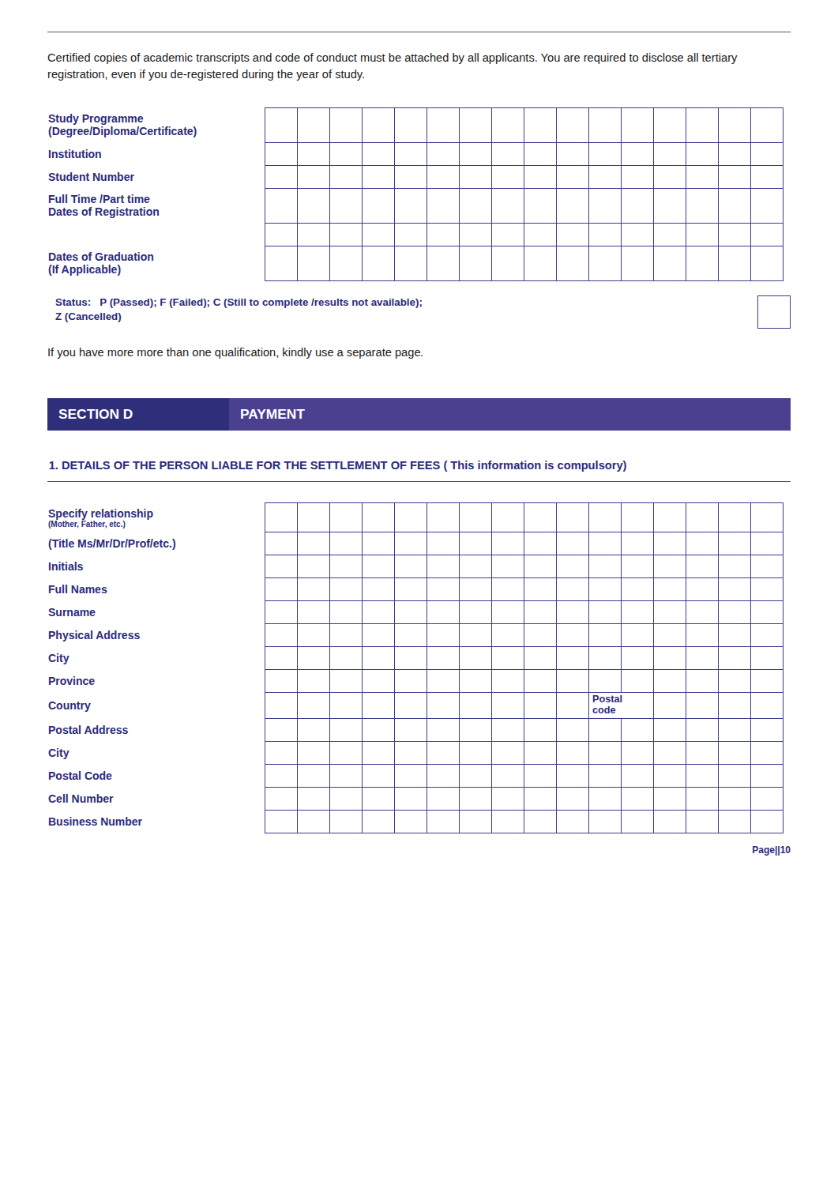Certified copies of academic transcripts and code of conduct must be attached by all applicants. You are required to disclose all tertiary registration, even if you de-registered during the year of study.
| Study Programme (Degree/Diploma/Certificate) | | | | | | | | | | | | | | | | |
| Institution | | | | | | | | | | | | | | | | |
| Student Number | | | | | | | | | | | | | | | | |
| Full Time /Part time Dates of Registration | | | | | | | | | | | | | | | | |
| Dates of Graduation (If Applicable) | | | | | | | | | | | | | | | | |
Status: P (Passed); F (Failed); C (Still to complete /results not available);
Z (Cancelled)
If you have more more than one qualification, kindly use a separate page.
SECTION D
PAYMENT
DETAILS OF THE PERSON LIABLE FOR THE SETTLEMENT OF FEES ( This information is compulsory)
| Specify relationship (Mother, Father, etc.) | | | | | | | | | | | | | | | | |
| (Title Ms/Mr/Dr/Prof/etc.) | | | | | | | | | | | | | | | | |
| Initials | | | | | | | | | | | | | | | | |
| Full Names | | | | | | | | | | | | | | | | |
| Surname | | | | | | | | | | | | | | | | |
| Physical Address | | | | | | | | | | | | | | | | |
| City | | | | | | | | | | | | | | | | |
| Province | | | | | | | | | | | | | | | | |
| Country | | | | | | | | | | | Postal code | | | | |
| Postal Address | | | | | | | | | | | | | | | | |
| City | | | | | | | | | | | | | | | | |
| Postal Code | | | | | | | | | | | | | | | | |
| Cell Number | | | | | | | | | | | | | | | | |
| Business Number | | | | | | | | | | | | | | | | |
Page||10